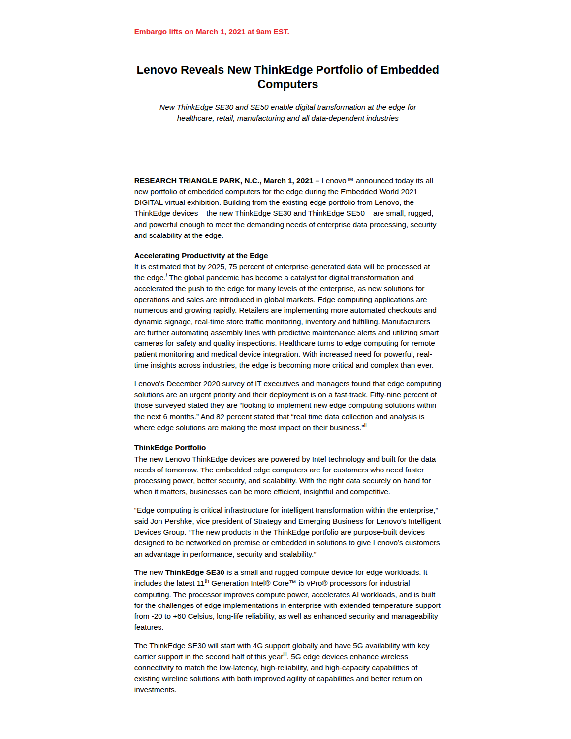Embargo lifts on March 1, 2021 at 9am EST.
Lenovo Reveals New ThinkEdge Portfolio of Embedded Computers
New ThinkEdge SE30 and SE50 enable digital transformation at the edge for healthcare, retail, manufacturing and all data-dependent industries
RESEARCH TRIANGLE PARK, N.C., March 1, 2021 – Lenovo™ announced today its all new portfolio of embedded computers for the edge during the Embedded World 2021 DIGITAL virtual exhibition. Building from the existing edge portfolio from Lenovo, the ThinkEdge devices – the new ThinkEdge SE30 and ThinkEdge SE50 – are small, rugged, and powerful enough to meet the demanding needs of enterprise data processing, security and scalability at the edge.
Accelerating Productivity at the Edge
It is estimated that by 2025, 75 percent of enterprise-generated data will be processed at the edge.i The global pandemic has become a catalyst for digital transformation and accelerated the push to the edge for many levels of the enterprise, as new solutions for operations and sales are introduced in global markets. Edge computing applications are numerous and growing rapidly. Retailers are implementing more automated checkouts and dynamic signage, real-time store traffic monitoring, inventory and fulfilling. Manufacturers are further automating assembly lines with predictive maintenance alerts and utilizing smart cameras for safety and quality inspections. Healthcare turns to edge computing for remote patient monitoring and medical device integration. With increased need for powerful, real-time insights across industries, the edge is becoming more critical and complex than ever.
Lenovo’s December 2020 survey of IT executives and managers found that edge computing solutions are an urgent priority and their deployment is on a fast-track. Fifty-nine percent of those surveyed stated they are “looking to implement new edge computing solutions within the next 6 months.” And 82 percent stated that “real time data collection and analysis is where edge solutions are making the most impact on their business.”ii
ThinkEdge Portfolio
The new Lenovo ThinkEdge devices are powered by Intel technology and built for the data needs of tomorrow. The embedded edge computers are for customers who need faster processing power, better security, and scalability. With the right data securely on hand for when it matters, businesses can be more efficient, insightful and competitive.
“Edge computing is critical infrastructure for intelligent transformation within the enterprise,” said Jon Pershke, vice president of Strategy and Emerging Business for Lenovo’s Intelligent Devices Group. “The new products in the ThinkEdge portfolio are purpose-built devices designed to be networked on premise or embedded in solutions to give Lenovo’s customers an advantage in performance, security and scalability.”
The new ThinkEdge SE30 is a small and rugged compute device for edge workloads. It includes the latest 11th Generation Intel® Core™ i5 vPro® processors for industrial computing. The processor improves compute power, accelerates AI workloads, and is built for the challenges of edge implementations in enterprise with extended temperature support from -20 to +60 Celsius, long-life reliability, as well as enhanced security and manageability features.
The ThinkEdge SE30 will start with 4G support globally and have 5G availability with key carrier support in the second half of this yeariii. 5G edge devices enhance wireless connectivity to match the low-latency, high-reliability, and high-capacity capabilities of existing wireline solutions with both improved agility of capabilities and better return on investments.